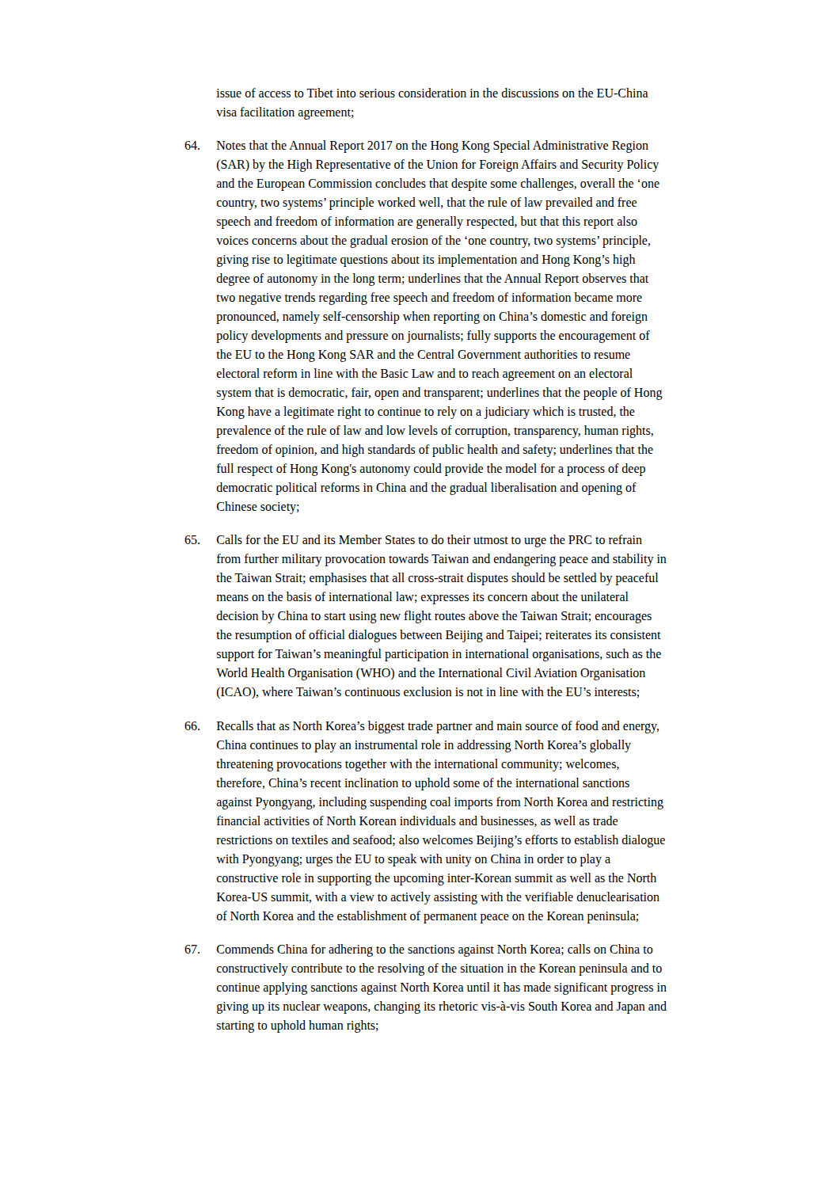issue of access to Tibet into serious consideration in the discussions on the EU-China visa facilitation agreement;
64. Notes that the Annual Report 2017 on the Hong Kong Special Administrative Region (SAR) by the High Representative of the Union for Foreign Affairs and Security Policy and the European Commission concludes that despite some challenges, overall the ‘one country, two systems’ principle worked well, that the rule of law prevailed and free speech and freedom of information are generally respected, but that this report also voices concerns about the gradual erosion of the ‘one country, two systems’ principle, giving rise to legitimate questions about its implementation and Hong Kong’s high degree of autonomy in the long term; underlines that the Annual Report observes that two negative trends regarding free speech and freedom of information became more pronounced, namely self-censorship when reporting on China’s domestic and foreign policy developments and pressure on journalists; fully supports the encouragement of the EU to the Hong Kong SAR and the Central Government authorities to resume electoral reform in line with the Basic Law and to reach agreement on an electoral system that is democratic, fair, open and transparent; underlines that the people of Hong Kong have a legitimate right to continue to rely on a judiciary which is trusted, the prevalence of the rule of law and low levels of corruption, transparency, human rights, freedom of opinion, and high standards of public health and safety; underlines that the full respect of Hong Kong's autonomy could provide the model for a process of deep democratic political reforms in China and the gradual liberalisation and opening of Chinese society;
65. Calls for the EU and its Member States to do their utmost to urge the PRC to refrain from further military provocation towards Taiwan and endangering peace and stability in the Taiwan Strait; emphasises that all cross-strait disputes should be settled by peaceful means on the basis of international law; expresses its concern about the unilateral decision by China to start using new flight routes above the Taiwan Strait; encourages the resumption of official dialogues between Beijing and Taipei; reiterates its consistent support for Taiwan’s meaningful participation in international organisations, such as the World Health Organisation (WHO) and the International Civil Aviation Organisation (ICAO), where Taiwan’s continuous exclusion is not in line with the EU’s interests;
66. Recalls that as North Korea’s biggest trade partner and main source of food and energy, China continues to play an instrumental role in addressing North Korea’s globally threatening provocations together with the international community; welcomes, therefore, China’s recent inclination to uphold some of the international sanctions against Pyongyang, including suspending coal imports from North Korea and restricting financial activities of North Korean individuals and businesses, as well as trade restrictions on textiles and seafood; also welcomes Beijing’s efforts to establish dialogue with Pyongyang; urges the EU to speak with unity on China in order to play a constructive role in supporting the upcoming inter-Korean summit as well as the North Korea-US summit, with a view to actively assisting with the verifiable denuclearisation of North Korea and the establishment of permanent peace on the Korean peninsula;
67. Commends China for adhering to the sanctions against North Korea; calls on China to constructively contribute to the resolving of the situation in the Korean peninsula and to continue applying sanctions against North Korea until it has made significant progress in giving up its nuclear weapons, changing its rhetoric vis-à-vis South Korea and Japan and starting to uphold human rights;